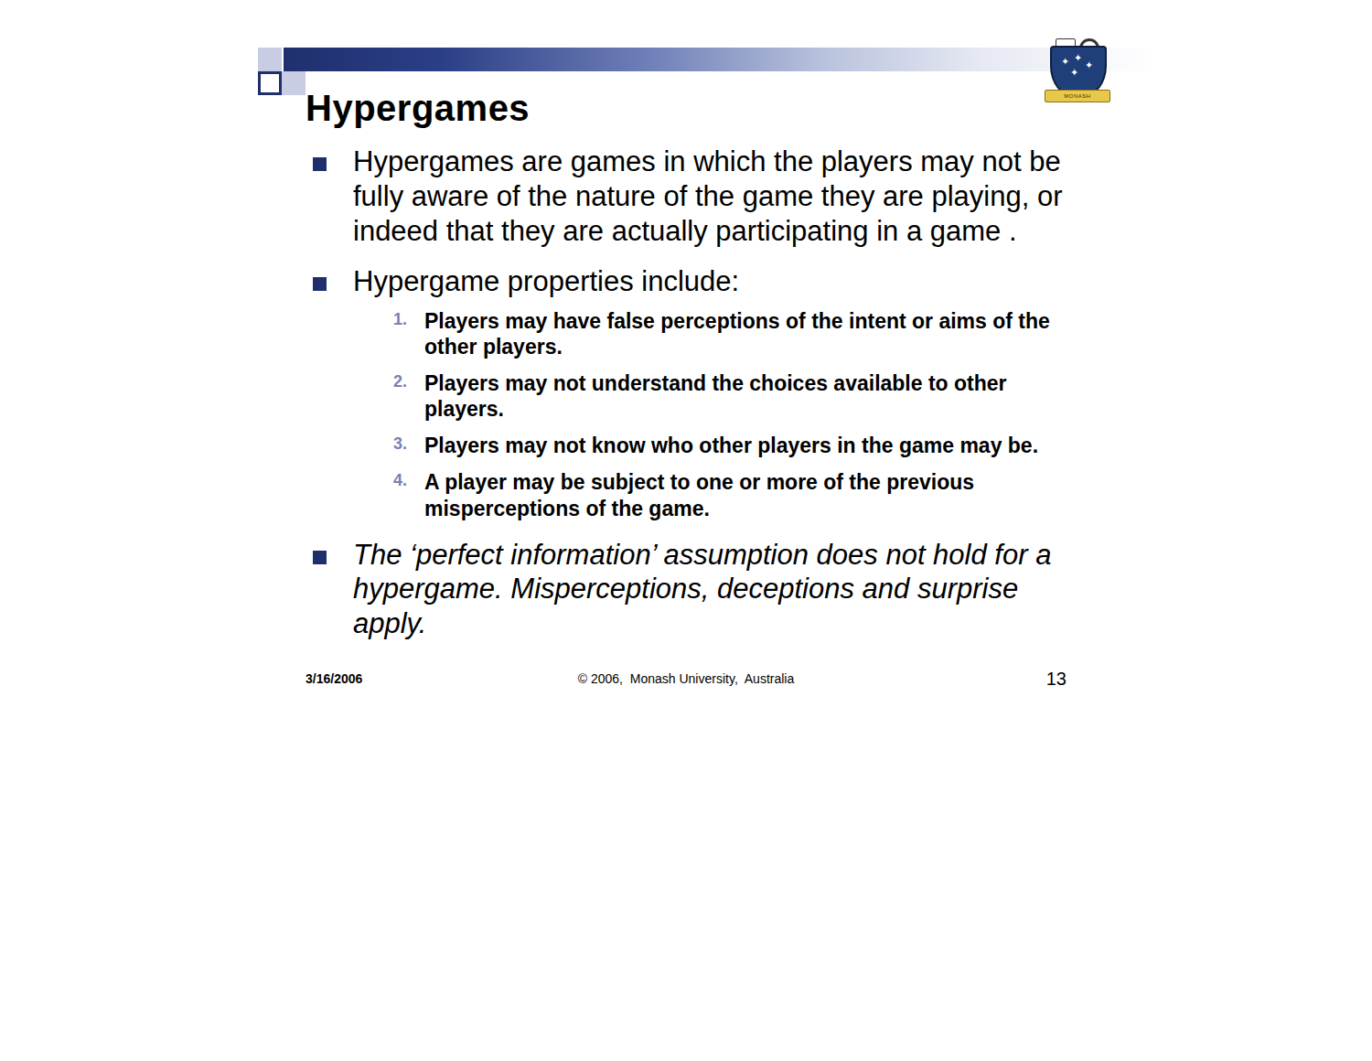✦
✦
✦
✦
MONASH UNIVERSITY
Hypergames
Hypergames are games in which the players may not be fully aware of the nature of the game they are playing, or indeed that they are actually participating in a game .
Hypergame properties include:
Players may have false perceptions of the intent or aims of the other players.
Players may not understand the choices available to other players.
Players may not know who other players in the game may be.
A player may be subject to one or more of the previous misperceptions of the game.
The ‘perfect information’ assumption does not hold for a hypergame. Misperceptions, deceptions and surprise apply.
3/16/2006
© 2006, Monash University, Australia
13